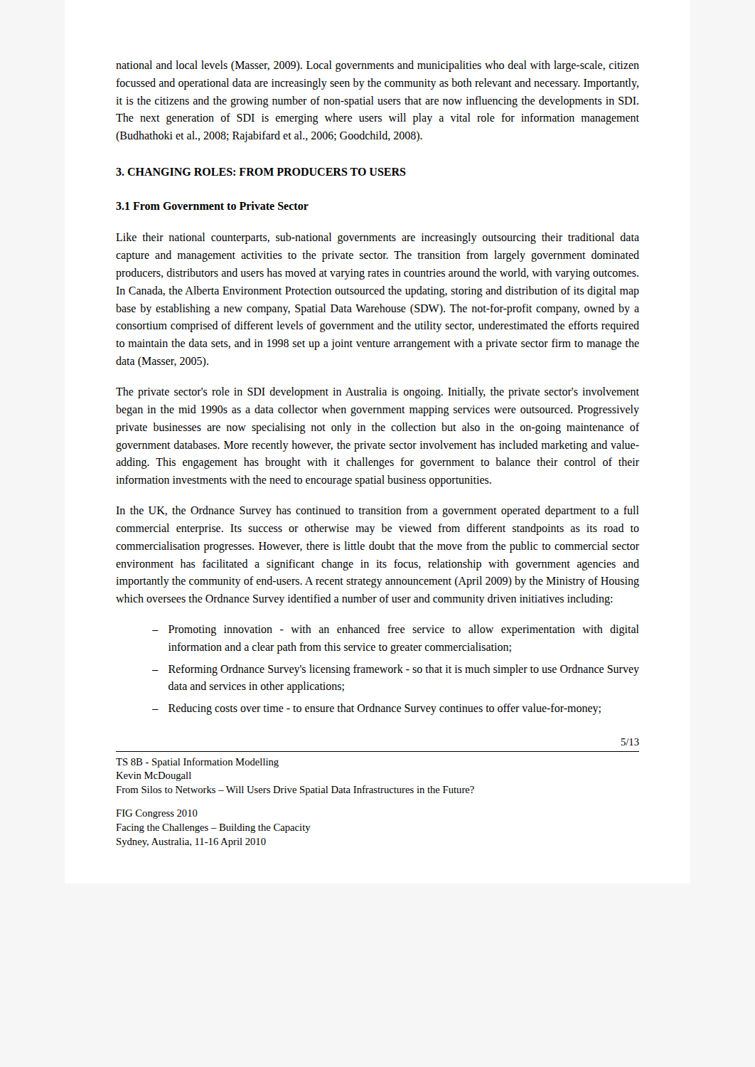national and local levels (Masser, 2009). Local governments and municipalities who deal with large-scale, citizen focussed and operational data are increasingly seen by the community as both relevant and necessary. Importantly, it is the citizens and the growing number of non-spatial users that are now influencing the developments in SDI. The next generation of SDI is emerging where users will play a vital role for information management (Budhathoki et al., 2008; Rajabifard et al., 2006; Goodchild, 2008).
3. Changing Roles: From Producers to Users
3.1 From Government to Private Sector
Like their national counterparts, sub-national governments are increasingly outsourcing their traditional data capture and management activities to the private sector. The transition from largely government dominated producers, distributors and users has moved at varying rates in countries around the world, with varying outcomes. In Canada, the Alberta Environment Protection outsourced the updating, storing and distribution of its digital map base by establishing a new company, Spatial Data Warehouse (SDW). The not-for-profit company, owned by a consortium comprised of different levels of government and the utility sector, underestimated the efforts required to maintain the data sets, and in 1998 set up a joint venture arrangement with a private sector firm to manage the data (Masser, 2005).
The private sector's role in SDI development in Australia is ongoing. Initially, the private sector's involvement began in the mid 1990s as a data collector when government mapping services were outsourced. Progressively private businesses are now specialising not only in the collection but also in the on-going maintenance of government databases. More recently however, the private sector involvement has included marketing and value-adding. This engagement has brought with it challenges for government to balance their control of their information investments with the need to encourage spatial business opportunities.
In the UK, the Ordnance Survey has continued to transition from a government operated department to a full commercial enterprise. Its success or otherwise may be viewed from different standpoints as its road to commercialisation progresses. However, there is little doubt that the move from the public to commercial sector environment has facilitated a significant change in its focus, relationship with government agencies and importantly the community of end-users. A recent strategy announcement (April 2009) by the Ministry of Housing which oversees the Ordnance Survey identified a number of user and community driven initiatives including:
Promoting innovation - with an enhanced free service to allow experimentation with digital information and a clear path from this service to greater commercialisation;
Reforming Ordnance Survey's licensing framework - so that it is much simpler to use Ordnance Survey data and services in other applications;
Reducing costs over time - to ensure that Ordnance Survey continues to offer value-for-money;
5/13
TS 8B - Spatial Information Modelling
Kevin McDougall
From Silos to Networks – Will Users Drive Spatial Data Infrastructures in the Future?
FIG Congress 2010
Facing the Challenges – Building the Capacity
Sydney, Australia, 11-16 April 2010